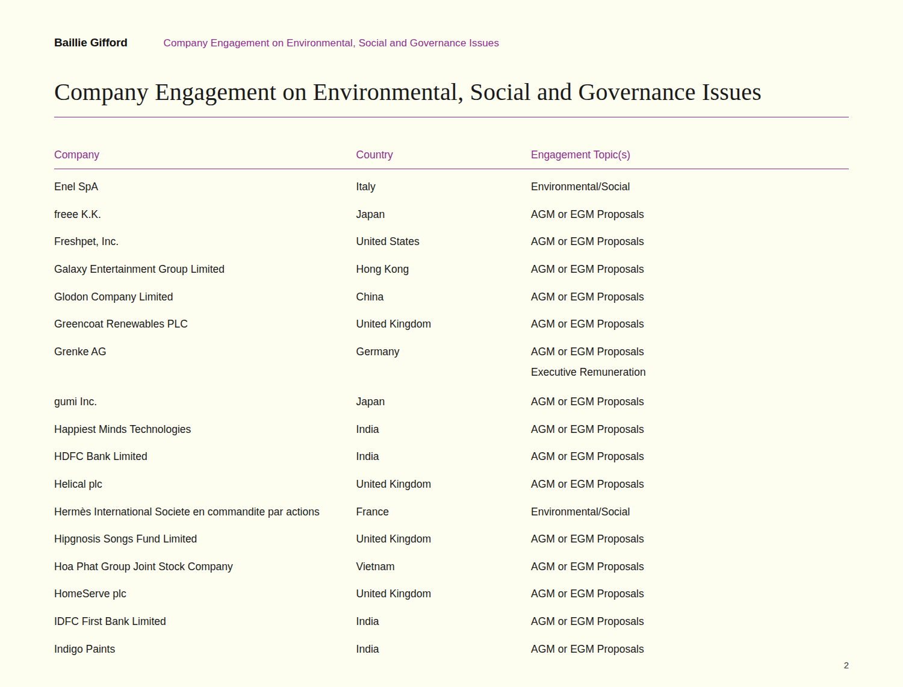Baillie Gifford
Company Engagement on Environmental, Social and Governance Issues
Company Engagement on Environmental, Social and Governance Issues
| Company | Country | Engagement Topic(s) |
| --- | --- | --- |
| Enel SpA | Italy | Environmental/Social |
| freee K.K. | Japan | AGM or EGM Proposals |
| Freshpet, Inc. | United States | AGM or EGM Proposals |
| Galaxy Entertainment Group Limited | Hong Kong | AGM or EGM Proposals |
| Glodon Company Limited | China | AGM or EGM Proposals |
| Greencoat Renewables PLC | United Kingdom | AGM or EGM Proposals |
| Grenke AG | Germany | AGM or EGM Proposals |
| | | Executive Remuneration |
| gumi Inc. | Japan | AGM or EGM Proposals |
| Happiest Minds Technologies | India | AGM or EGM Proposals |
| HDFC Bank Limited | India | AGM or EGM Proposals |
| Helical plc | United Kingdom | AGM or EGM Proposals |
| Hermès International Societe en commandite par actions | France | Environmental/Social |
| Hipgnosis Songs Fund Limited | United Kingdom | AGM or EGM Proposals |
| Hoa Phat Group Joint Stock Company | Vietnam | AGM or EGM Proposals |
| HomeServe plc | United Kingdom | AGM or EGM Proposals |
| IDFC First Bank Limited | India | AGM or EGM Proposals |
| Indigo Paints | India | AGM or EGM Proposals |
2